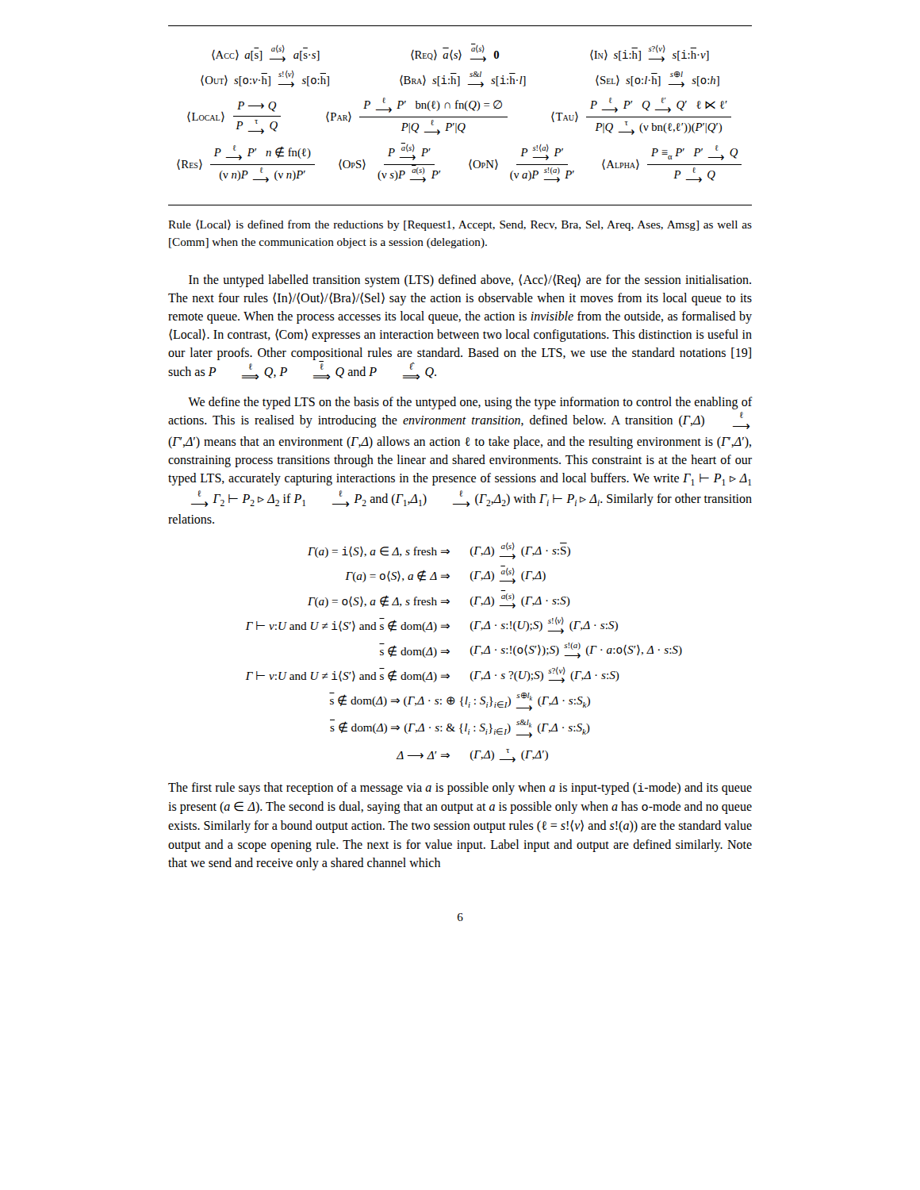⟨Acc⟩ a[s] a⟨s⟩⟶ a[s·s] ⟨Req⟩ a⟨s⟩ a⟨s⟩⟶ 0 ⟨In⟩ s[i:h] s?⟨v⟩⟶ s[i:h·v]
⟨Out⟩ s[o:v·h] s!⟨v⟩⟶ s[o:h] ⟨Bra⟩ s[i:h] s&l⟶ s[i:h·l] ⟨Sel⟩ s[o:l·h] s⊕l⟶ s[o:h]
⟨Local⟩ P ⟶ Q P τ⟶ Q ⟨Par⟩ P ℓ⟶ P′ bn(ℓ) ∩ fn(Q) = ∅ P|Q ℓ⟶ P′|Q ⟨Tau⟩ P ℓ⟶ P′ Q ℓ′⟶ Q′ ℓ ⋉ ℓ′ P|Q τ⟶ (ν bn(ℓ,ℓ′))(P′|Q′)
⟨Res⟩ P ℓ⟶ P′ n ∉ fn(ℓ) (ν n)P ℓ⟶ (ν n)P′ ⟨OpS⟩ P a⟨s⟩⟶ P′ (ν s)P a(s)⟶ P′ ⟨OpN⟩ P s!⟨a⟩⟶ P′ (ν a)P s!(a)⟶ P′ ⟨Alpha⟩ P ≡α P′ P′ ℓ⟶ Q P ℓ⟶ Q
Rule ⟨Local⟩ is defined from the reductions by [Request1, Accept, Send, Recv, Bra, Sel, Areq, Ases, Amsg] as well as [Comm] when the communication object is a session (delegation).
In the untyped labelled transition system (LTS) defined above, ⟨Acc⟩/⟨Req⟩ are for the session initialisation. The next four rules ⟨In⟩/⟨Out⟩/⟨Bra⟩/⟨Sel⟩ say the action is observable when it moves from its local queue to its remote queue. When the process accesses its local queue, the action is invisible from the outside, as formalised by ⟨Local⟩. In contrast, ⟨Com⟩ expresses an interaction between two local configutations. This distinction is useful in our later proofs. Other compositional rules are standard. Based on the LTS, we use the standard notations [19] such as P ℓ⟹ Q, P ℓ⟹ Q and P ℓ̂⟹ Q.
We define the typed LTS on the basis of the untyped one, using the type information to control the enabling of actions. This is realised by introducing the environment transition, defined below. A transition (Γ,Δ) ℓ⟶ (Γ′,Δ′) means that an environment (Γ,Δ) allows an action ℓ to take place, and the resulting environment is (Γ′,Δ′), constraining process transitions through the linear and shared environments. This constraint is at the heart of our typed LTS, accurately capturing interactions in the presence of sessions and local buffers. We write Γ1 ⊢ P1 ▹ Δ1 ℓ⟶ Γ2 ⊢ P2 ▹ Δ2 if P1 ℓ⟶ P2 and (Γ1,Δ1) ℓ⟶ (Γ2,Δ2) with Γi ⊢ Pi ▹ Δi. Similarly for other transition relations.
Γ(a) = i⟨S⟩, a ∈ Δ, s fresh ⇒ (Γ,Δ) a⟨s⟩⟶ (Γ,Δ · s:S)
Γ(a) = o⟨S⟩, a ∉ Δ ⇒ (Γ,Δ) a⟨s⟩⟶ (Γ,Δ)
Γ(a) = o⟨S⟩, a ∉ Δ, s fresh ⇒ (Γ,Δ) a(s)⟶ (Γ,Δ · s:S)
Γ ⊢ v:U and U ≠ i⟨S′⟩ and s ∉ dom(Δ) ⇒ (Γ,Δ · s:!(U);S) s!⟨v⟩⟶ (Γ,Δ · s:S)
s ∉ dom(Δ) ⇒ (Γ,Δ · s:!(o⟨S′⟩);S) s!(a)⟶ (Γ · a:o⟨S′⟩, Δ · s:S)
Γ ⊢ v:U and U ≠ i⟨S′⟩ and s ∉ dom(Δ) ⇒ (Γ,Δ · s ?(U);S) s?⟨v⟩⟶ (Γ,Δ · s:S)
s ∉ dom(Δ) ⇒ (Γ,Δ · s: ⊕ {li : Si}i∈I) s⊕lk⟶ (Γ,Δ · s:Sk)
s ∉ dom(Δ) ⇒ (Γ,Δ · s: & {li : Si}i∈I) s&lk⟶ (Γ,Δ · s:Sk)
Δ ⟶ Δ′ ⇒ (Γ,Δ) τ⟶ (Γ,Δ′)
The first rule says that reception of a message via a is possible only when a is input-typed (i-mode) and its queue is present (a ∈ Δ). The second is dual, saying that an output at a is possible only when a has o-mode and no queue exists. Similarly for a bound output action. The two session output rules (ℓ = s!⟨v⟩ and s!(a)) are the standard value output and a scope opening rule. The next is for value input. Label input and output are defined similarly. Note that we send and receive only a shared channel which
6